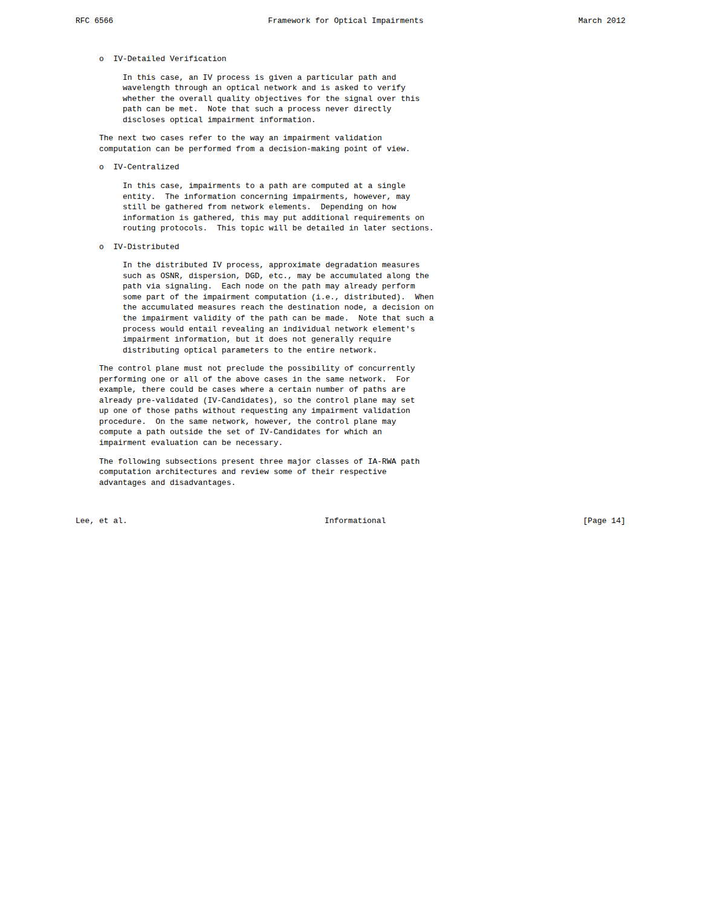RFC 6566 Framework for Optical Impairments March 2012
o IV-Detailed Verification
In this case, an IV process is given a particular path and wavelength through an optical network and is asked to verify whether the overall quality objectives for the signal over this path can be met. Note that such a process never directly discloses optical impairment information.
The next two cases refer to the way an impairment validation computation can be performed from a decision-making point of view.
o IV-Centralized
In this case, impairments to a path are computed at a single entity. The information concerning impairments, however, may still be gathered from network elements. Depending on how information is gathered, this may put additional requirements on routing protocols. This topic will be detailed in later sections.
o IV-Distributed
In the distributed IV process, approximate degradation measures such as OSNR, dispersion, DGD, etc., may be accumulated along the path via signaling. Each node on the path may already perform some part of the impairment computation (i.e., distributed). When the accumulated measures reach the destination node, a decision on the impairment validity of the path can be made. Note that such a process would entail revealing an individual network element's impairment information, but it does not generally require distributing optical parameters to the entire network.
The control plane must not preclude the possibility of concurrently performing one or all of the above cases in the same network. For example, there could be cases where a certain number of paths are already pre-validated (IV-Candidates), so the control plane may set up one of those paths without requesting any impairment validation procedure. On the same network, however, the control plane may compute a path outside the set of IV-Candidates for which an impairment evaluation can be necessary.
The following subsections present three major classes of IA-RWA path computation architectures and review some of their respective advantages and disadvantages.
Lee, et al. Informational [Page 14]